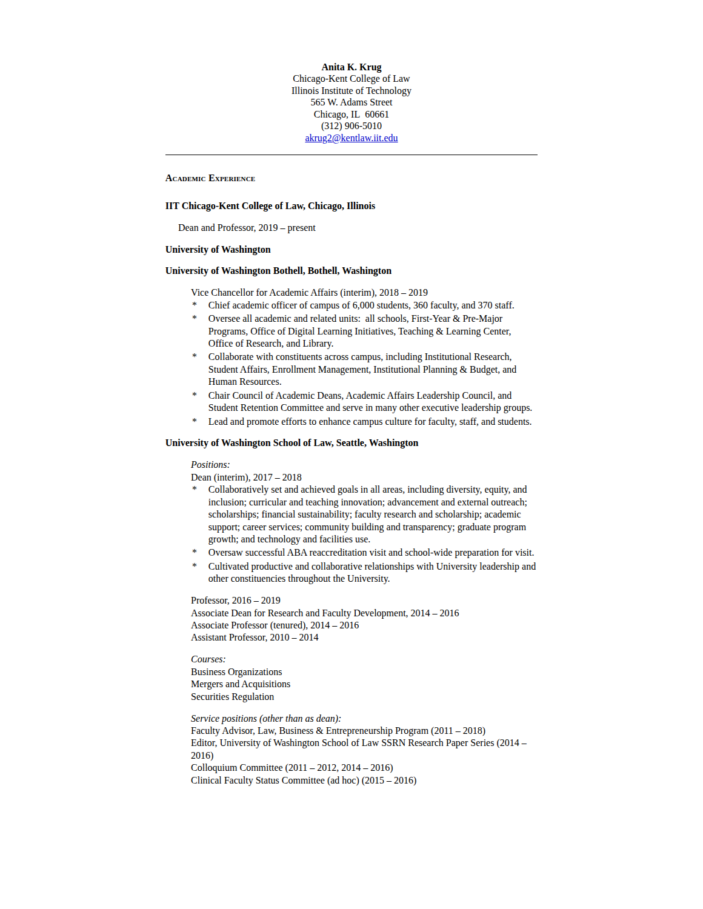Anita K. Krug
Chicago-Kent College of Law
Illinois Institute of Technology
565 W. Adams Street
Chicago, IL 60661
(312) 906-5010
akrug2@kentlaw.iit.edu
Academic Experience
IIT Chicago-Kent College of Law, Chicago, Illinois
Dean and Professor, 2019 – present
University of Washington
University of Washington Bothell, Bothell, Washington
Vice Chancellor for Academic Affairs (interim), 2018 – 2019
Chief academic officer of campus of 6,000 students, 360 faculty, and 370 staff.
Oversee all academic and related units: all schools, First-Year & Pre-Major Programs, Office of Digital Learning Initiatives, Teaching & Learning Center, Office of Research, and Library.
Collaborate with constituents across campus, including Institutional Research, Student Affairs, Enrollment Management, Institutional Planning & Budget, and Human Resources.
Chair Council of Academic Deans, Academic Affairs Leadership Council, and Student Retention Committee and serve in many other executive leadership groups.
Lead and promote efforts to enhance campus culture for faculty, staff, and students.
University of Washington School of Law, Seattle, Washington
Positions:
Dean (interim), 2017 – 2018
Collaboratively set and achieved goals in all areas, including diversity, equity, and inclusion; curricular and teaching innovation; advancement and external outreach; scholarships; financial sustainability; faculty research and scholarship; academic support; career services; community building and transparency; graduate program growth; and technology and facilities use.
Oversaw successful ABA reaccreditation visit and school-wide preparation for visit.
Cultivated productive and collaborative relationships with University leadership and other constituencies throughout the University.
Professor, 2016 – 2019
Associate Dean for Research and Faculty Development, 2014 – 2016
Associate Professor (tenured), 2014 – 2016
Assistant Professor, 2010 – 2014
Courses:
Business Organizations
Mergers and Acquisitions
Securities Regulation
Service positions (other than as dean):
Faculty Advisor, Law, Business & Entrepreneurship Program (2011 – 2018)
Editor, University of Washington School of Law SSRN Research Paper Series (2014 – 2016)
Colloquium Committee (2011 – 2012, 2014 – 2016)
Clinical Faculty Status Committee (ad hoc) (2015 – 2016)